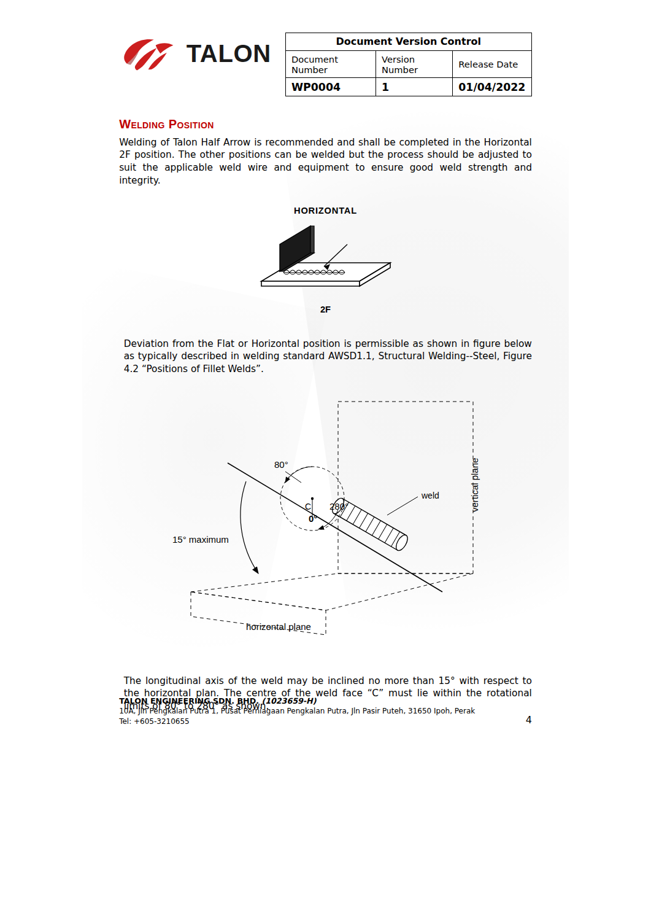TALON
| Document Version Control |
| --- |
| Document Number | Version Number | Release Date |
| WP0004 | 1 | 01/04/2022 |
Welding Position
Welding of Talon Half Arrow is recommended and shall be completed in the Horizontal 2F position. The other positions can be welded but the process should be adjusted to suit the applicable weld wire and equipment to ensure good weld strength and integrity.
HORIZONTAL
2F
Deviation from the Flat or Horizontal position is permissible as shown in figure below as typically described in welding standard AWSD1.1, Structural Welding--Steel, Figure 4.2 “Positions of Fillet Welds”.
weld C 0° 80° 280° 15° maximum vertical plane horizontal plane
The longitudinal axis of the weld may be inclined no more than 15° with respect to the horizontal plan. The centre of the weld face “C” must lie within the rotational limits of 80° to 280° as shown.
TALON ENGINEERING SDN. BHD. (1023659-H)
10A, Jln Pengkalan Putra 1, Pusat Perniagaan Pengkalan Putra, Jln Pasir Puteh, 31650 Ipoh, Perak
Tel: +605-3210655 4